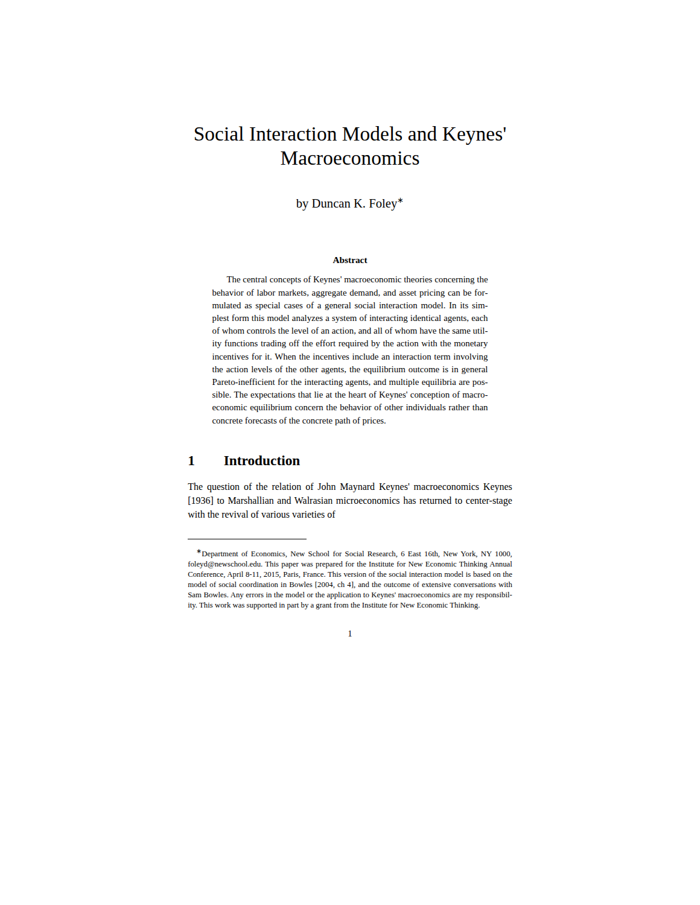Social Interaction Models and Keynes'
Macroeconomics
by Duncan K. Foley∗
Abstract
The central concepts of Keynes' macroeconomic theories concerning the behavior of labor markets, aggregate demand, and asset pricing can be formulated as special cases of a general social interaction model. In its simplest form this model analyzes a system of interacting identical agents, each of whom controls the level of an action, and all of whom have the same utility functions trading off the effort required by the action with the monetary incentives for it. When the incentives include an interaction term involving the action levels of the other agents, the equilibrium outcome is in general Pareto-inefficient for the interacting agents, and multiple equilibria are possible. The expectations that lie at the heart of Keynes' conception of macroeconomic equilibrium concern the behavior of other individuals rather than concrete forecasts of the concrete path of prices.
1 Introduction
The question of the relation of John Maynard Keynes' macroeconomics Keynes [1936] to Marshallian and Walrasian microeconomics has returned to center-stage with the revival of various varieties of
∗Department of Economics, New School for Social Research, 6 East 16th, New York, NY 1000, foleyd@newschool.edu. This paper was prepared for the Institute for New Economic Thinking Annual Conference, April 8-11, 2015, Paris, France. This version of the social interaction model is based on the model of social coordination in Bowles [2004, ch 4], and the outcome of extensive conversations with Sam Bowles. Any errors in the model or the application to Keynes' macroeconomics are my responsibility. This work was supported in part by a grant from the Institute for New Economic Thinking.
1